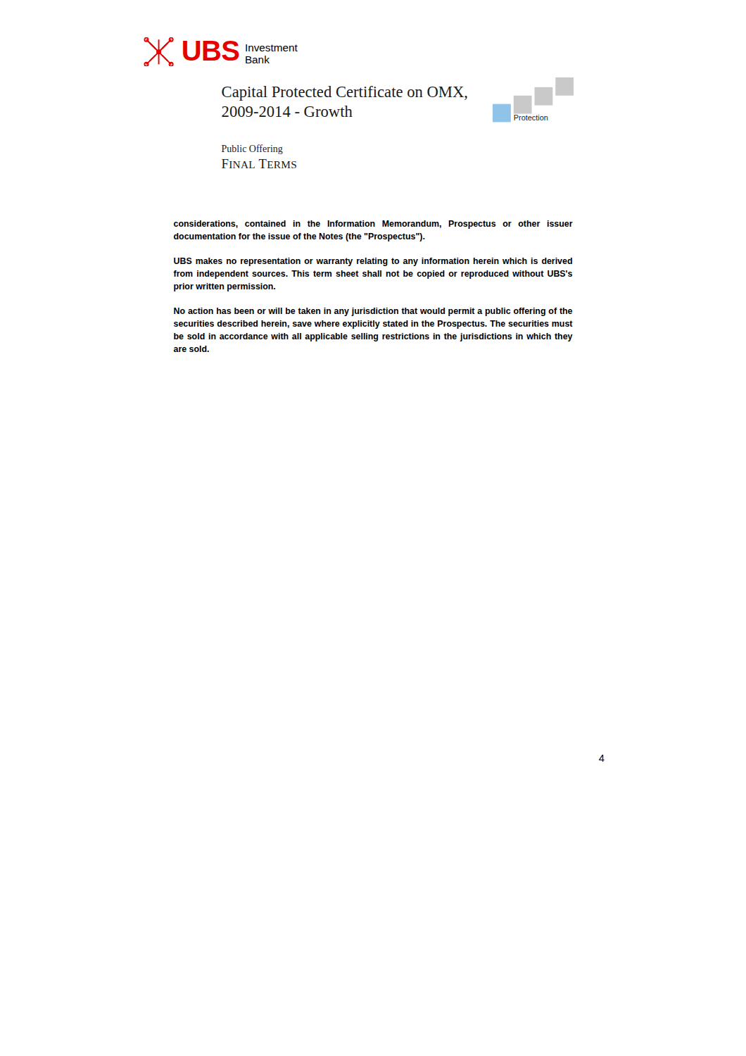UBS
Investment
Bank
Capital Protected Certificate on OMX,
2009-2014 - Growth
Protection
Public Offering
FINAL TERMS
considerations, contained in the Information Memorandum, Prospectus or other issuer documentation for the issue of the Notes (the "Prospectus").
UBS makes no representation or warranty relating to any information herein which is derived from independent sources. This term sheet shall not be copied or reproduced without UBS's prior written permission.
No action has been or will be taken in any jurisdiction that would permit a public offering of the securities described herein, save where explicitly stated in the Prospectus. The securities must be sold in accordance with all applicable selling restrictions in the jurisdictions in which they are sold.
4